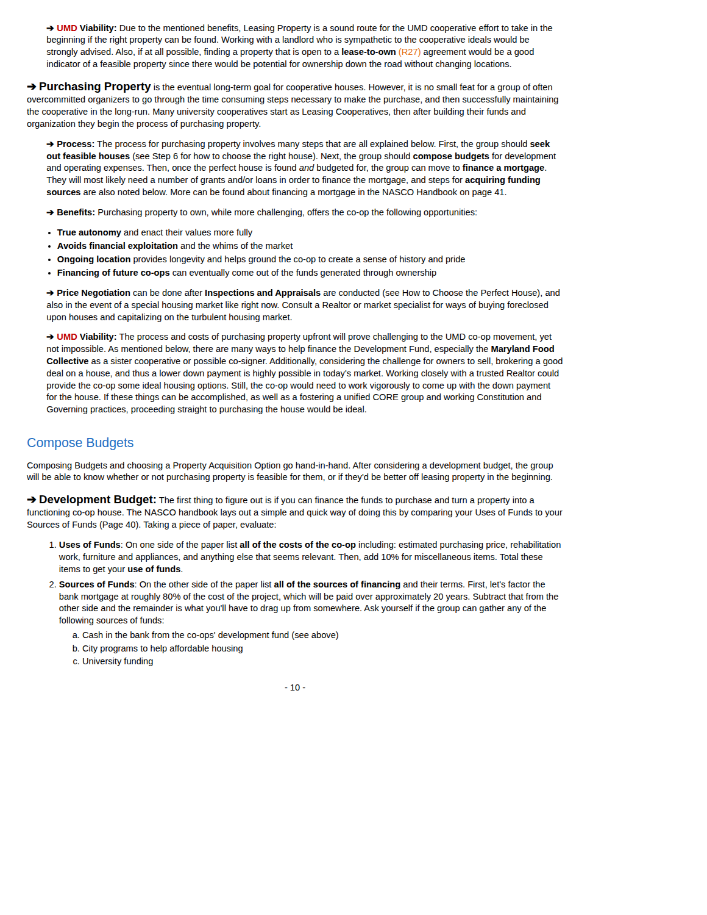➔ UMD Viability: Due to the mentioned benefits, Leasing Property is a sound route for the UMD cooperative effort to take in the beginning if the right property can be found. Working with a landlord who is sympathetic to the cooperative ideals would be strongly advised. Also, if at all possible, finding a property that is open to a lease-to-own (R27) agreement would be a good indicator of a feasible property since there would be potential for ownership down the road without changing locations.
➔ Purchasing Property is the eventual long-term goal for cooperative houses. However, it is no small feat for a group of often overcommitted organizers to go through the time consuming steps necessary to make the purchase, and then successfully maintaining the cooperative in the long-run. Many university cooperatives start as Leasing Cooperatives, then after building their funds and organization they begin the process of purchasing property.
➔ Process: The process for purchasing property involves many steps that are all explained below. First, the group should seek out feasible houses (see Step 6 for how to choose the right house). Next, the group should compose budgets for development and operating expenses. Then, once the perfect house is found and budgeted for, the group can move to finance a mortgage. They will most likely need a number of grants and/or loans in order to finance the mortgage, and steps for acquiring funding sources are also noted below. More can be found about financing a mortgage in the NASCO Handbook on page 41.
➔ Benefits: Purchasing property to own, while more challenging, offers the co-op the following opportunities:
True autonomy and enact their values more fully
Avoids financial exploitation and the whims of the market
Ongoing location provides longevity and helps ground the co-op to create a sense of history and pride
Financing of future co-ops can eventually come out of the funds generated through ownership
➔ Price Negotiation can be done after Inspections and Appraisals are conducted (see How to Choose the Perfect House), and also in the event of a special housing market like right now. Consult a Realtor or market specialist for ways of buying foreclosed upon houses and capitalizing on the turbulent housing market.
➔ UMD Viability: The process and costs of purchasing property upfront will prove challenging to the UMD co-op movement, yet not impossible. As mentioned below, there are many ways to help finance the Development Fund, especially the Maryland Food Collective as a sister cooperative or possible co-signer. Additionally, considering the challenge for owners to sell, brokering a good deal on a house, and thus a lower down payment is highly possible in today's market. Working closely with a trusted Realtor could provide the co-op some ideal housing options. Still, the co-op would need to work vigorously to come up with the down payment for the house. If these things can be accomplished, as well as a fostering a unified CORE group and working Constitution and Governing practices, proceeding straight to purchasing the house would be ideal.
Compose Budgets
Composing Budgets and choosing a Property Acquisition Option go hand-in-hand. After considering a development budget, the group will be able to know whether or not purchasing property is feasible for them, or if they'd be better off leasing property in the beginning.
➔ Development Budget: The first thing to figure out is if you can finance the funds to purchase and turn a property into a functioning co-op house. The NASCO handbook lays out a simple and quick way of doing this by comparing your Uses of Funds to your Sources of Funds (Page 40). Taking a piece of paper, evaluate:
Uses of Funds: On one side of the paper list all of the costs of the co-op including: estimated purchasing price, rehabilitation work, furniture and appliances, and anything else that seems relevant. Then, add 10% for miscellaneous items. Total these items to get your use of funds.
Sources of Funds: On the other side of the paper list all of the sources of financing and their terms. First, let's factor the bank mortgage at roughly 80% of the cost of the project, which will be paid over approximately 20 years. Subtract that from the other side and the remainder is what you'll have to drag up from somewhere. Ask yourself if the group can gather any of the following sources of funds:
Cash in the bank from the co-ops' development fund (see above)
City programs to help affordable housing
University funding
- 10 -